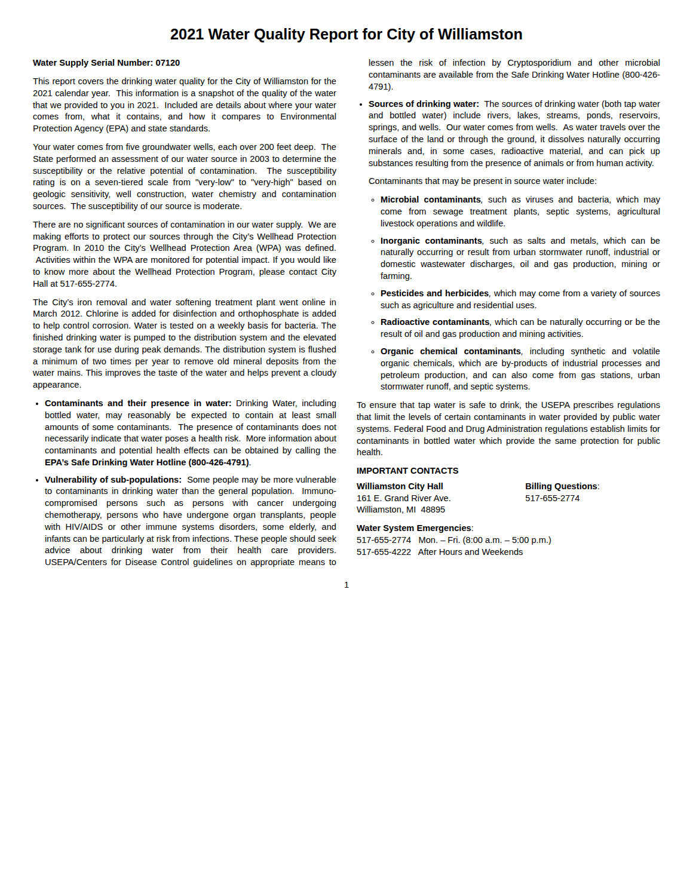2021 Water Quality Report for City of Williamston
Water Supply Serial Number: 07120
This report covers the drinking water quality for the City of Williamston for the 2021 calendar year. This information is a snapshot of the quality of the water that we provided to you in 2021. Included are details about where your water comes from, what it contains, and how it compares to Environmental Protection Agency (EPA) and state standards.
Your water comes from five groundwater wells, each over 200 feet deep. The State performed an assessment of our water source in 2003 to determine the susceptibility or the relative potential of contamination. The susceptibility rating is on a seven-tiered scale from "very-low" to "very-high" based on geologic sensitivity, well construction, water chemistry and contamination sources. The susceptibility of our source is moderate.
There are no significant sources of contamination in our water supply. We are making efforts to protect our sources through the City’s Wellhead Protection Program. In 2010 the City’s Wellhead Protection Area (WPA) was defined. Activities within the WPA are monitored for potential impact. If you would like to know more about the Wellhead Protection Program, please contact City Hall at 517-655-2774.
The City’s iron removal and water softening treatment plant went online in March 2012. Chlorine is added for disinfection and orthophosphate is added to help control corrosion. Water is tested on a weekly basis for bacteria. The finished drinking water is pumped to the distribution system and the elevated storage tank for use during peak demands. The distribution system is flushed a minimum of two times per year to remove old mineral deposits from the water mains. This improves the taste of the water and helps prevent a cloudy appearance.
Contaminants and their presence in water: Drinking Water, including bottled water, may reasonably be expected to contain at least small amounts of some contaminants. The presence of contaminants does not necessarily indicate that water poses a health risk. More information about contaminants and potential health effects can be obtained by calling the EPA’s Safe Drinking Water Hotline (800-426-4791).
Vulnerability of sub-populations: Some people may be more vulnerable to contaminants in drinking water than the general population. Immuno-compromised persons such as persons with cancer undergoing chemotherapy, persons who have undergone organ transplants, people with HIV/AIDS or other immune systems disorders, some elderly, and infants can be particularly at risk from infections. These people should seek advice about drinking water from their health care providers. USEPA/Centers for Disease Control guidelines on appropriate means to lessen the risk of infection by Cryptosporidium and other microbial contaminants are available from the Safe Drinking Water Hotline (800-426-4791).
Sources of drinking water: The sources of drinking water (both tap water and bottled water) include rivers, lakes, streams, ponds, reservoirs, springs, and wells. Our water comes from wells. As water travels over the surface of the land or through the ground, it dissolves naturally occurring minerals and, in some cases, radioactive material, and can pick up substances resulting from the presence of animals or from human activity.
Contaminants that may be present in source water include:
Microbial contaminants, such as viruses and bacteria, which may come from sewage treatment plants, septic systems, agricultural livestock operations and wildlife.
Inorganic contaminants, such as salts and metals, which can be naturally occurring or result from urban stormwater runoff, industrial or domestic wastewater discharges, oil and gas production, mining or farming.
Pesticides and herbicides, which may come from a variety of sources such as agriculture and residential uses.
Radioactive contaminants, which can be naturally occurring or be the result of oil and gas production and mining activities.
Organic chemical contaminants, including synthetic and volatile organic chemicals, which are by-products of industrial processes and petroleum production, and can also come from gas stations, urban stormwater runoff, and septic systems.
To ensure that tap water is safe to drink, the USEPA prescribes regulations that limit the levels of certain contaminants in water provided by public water systems. Federal Food and Drug Administration regulations establish limits for contaminants in bottled water which provide the same protection for public health.
IMPORTANT CONTACTS
| Williamston City Hall | Billing Questions : |
| 161 E. Grand River Ave. | 517-655-2774 |
| Williamston, MI 48895 | |
Water System Emergencies:
517-655-2774 Mon. – Fri. (8:00 a.m. – 5:00 p.m.)
517-655-4222 After Hours and Weekends
1